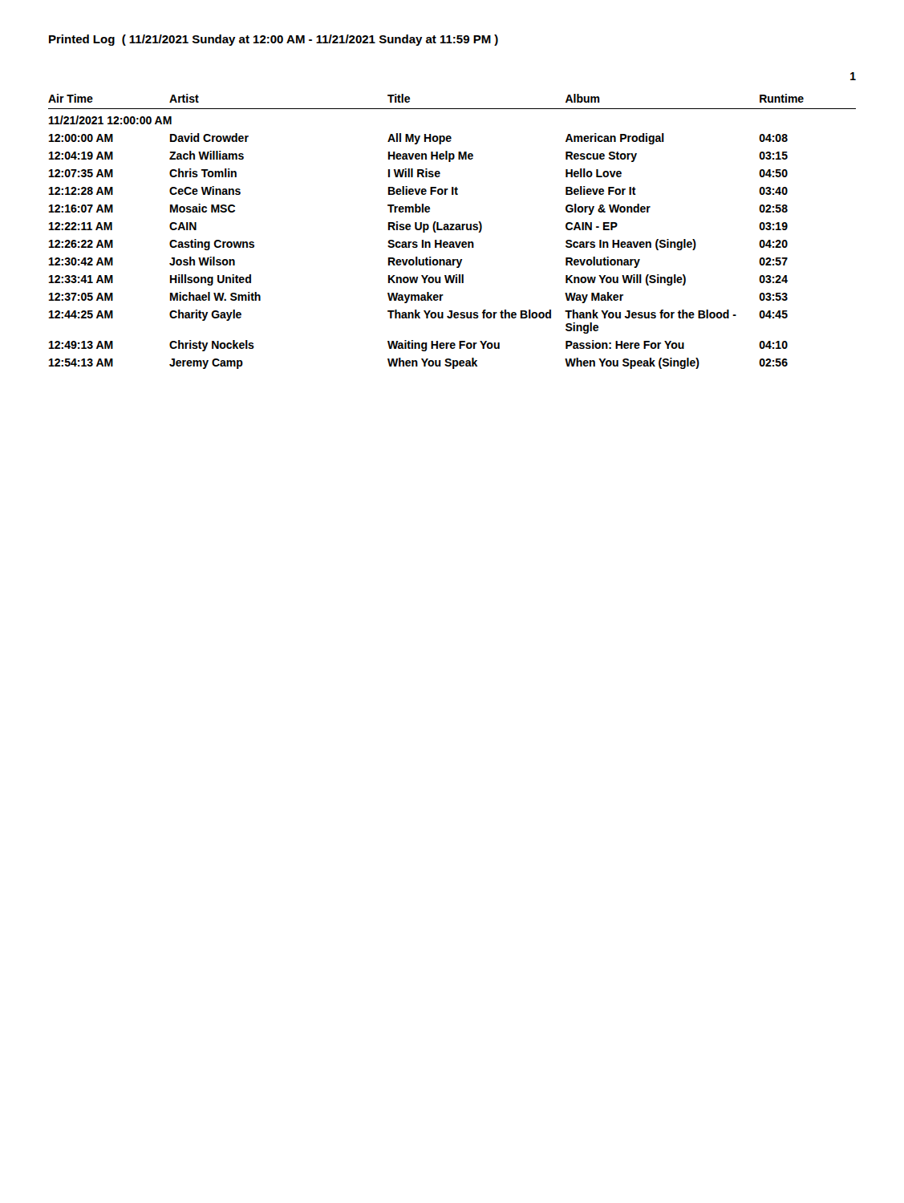Printed Log ( 11/21/2021 Sunday at 12:00 AM - 11/21/2021 Sunday at 11:59 PM )
1
| Air Time | Artist | Title | Album | Runtime |
| --- | --- | --- | --- | --- |
| 11/21/2021 12:00:00 AM |
| 12:00:00 AM | David Crowder | All My Hope | American Prodigal | 04:08 |
| 12:04:19 AM | Zach Williams | Heaven Help Me | Rescue Story | 03:15 |
| 12:07:35 AM | Chris Tomlin | I Will Rise | Hello Love | 04:50 |
| 12:12:28 AM | CeCe Winans | Believe For It | Believe For It | 03:40 |
| 12:16:07 AM | Mosaic MSC | Tremble | Glory & Wonder | 02:58 |
| 12:22:11 AM | CAIN | Rise Up (Lazarus) | CAIN - EP | 03:19 |
| 12:26:22 AM | Casting Crowns | Scars In Heaven | Scars In Heaven (Single) | 04:20 |
| 12:30:42 AM | Josh Wilson | Revolutionary | Revolutionary | 02:57 |
| 12:33:41 AM | Hillsong United | Know You Will | Know You Will (Single) | 03:24 |
| 12:37:05 AM | Michael W. Smith | Waymaker | Way Maker | 03:53 |
| 12:44:25 AM | Charity Gayle | Thank You Jesus for the Blood | Thank You Jesus for the Blood - Single | 04:45 |
| 12:49:13 AM | Christy Nockels | Waiting Here For You | Passion: Here For You | 04:10 |
| 12:54:13 AM | Jeremy Camp | When You Speak | When You Speak (Single) | 02:56 |